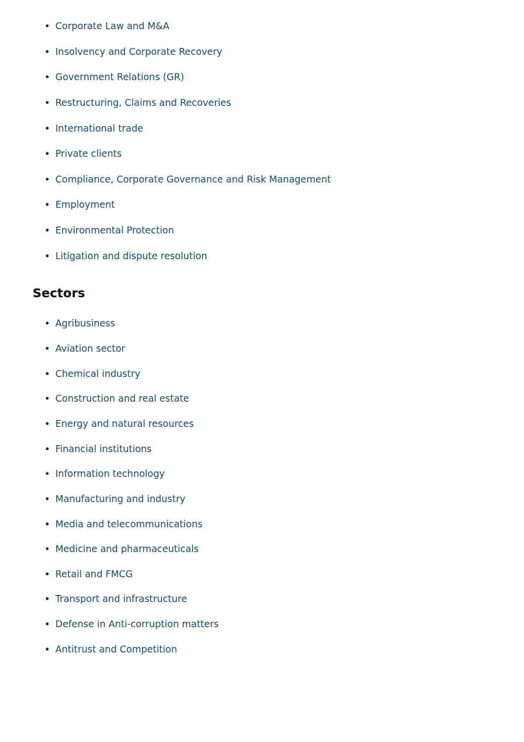Corporate Law and M&A
Insolvency and Corporate Recovery
Government Relations (GR)
Restructuring, Claims and Recoveries
International trade
Private clients
Compliance, Corporate Governance and Risk Management
Employment
Environmental Protection
Litigation and dispute resolution
Sectors
Agribusiness
Aviation sector
Chemical industry
Construction and real estate
Energy and natural resources
Financial institutions
Information technology
Manufacturing and industry
Media and telecommunications
Medicine and pharmaceuticals
Retail and FMCG
Transport and infrastructure
Defense in Anti-corruption matters
Antitrust and Competition